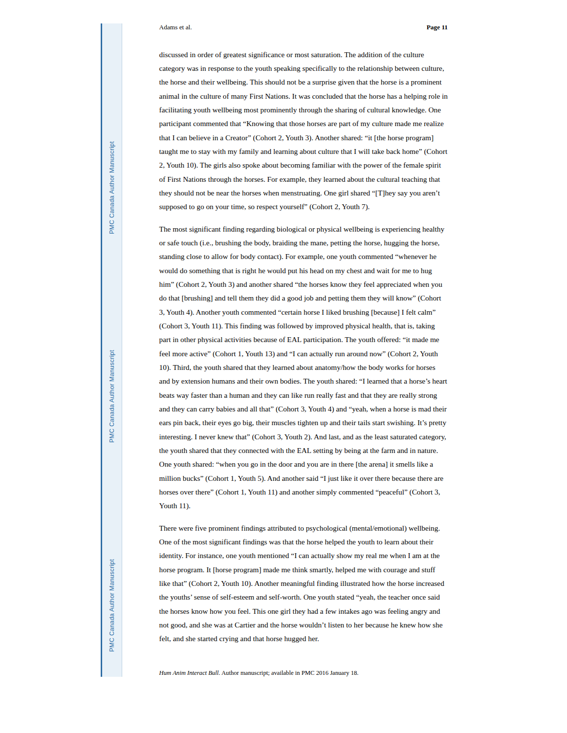PMC Canada Author Manuscript
PMC Canada Author Manuscript
PMC Canada Author Manuscript
Adams et al.
Page 11
discussed in order of greatest significance or most saturation. The addition of the culture category was in response to the youth speaking specifically to the relationship between culture, the horse and their wellbeing. This should not be a surprise given that the horse is a prominent animal in the culture of many First Nations. It was concluded that the horse has a helping role in facilitating youth wellbeing most prominently through the sharing of cultural knowledge. One participant commented that “Knowing that those horses are part of my culture made me realize that I can believe in a Creator” (Cohort 2, Youth 3). Another shared: “it [the horse program] taught me to stay with my family and learning about culture that I will take back home” (Cohort 2, Youth 10). The girls also spoke about becoming familiar with the power of the female spirit of First Nations through the horses. For example, they learned about the cultural teaching that they should not be near the horses when menstruating. One girl shared “[T]hey say you aren’t supposed to go on your time, so respect yourself” (Cohort 2, Youth 7).
The most significant finding regarding biological or physical wellbeing is experiencing healthy or safe touch (i.e., brushing the body, braiding the mane, petting the horse, hugging the horse, standing close to allow for body contact). For example, one youth commented “whenever he would do something that is right he would put his head on my chest and wait for me to hug him” (Cohort 2, Youth 3) and another shared “the horses know they feel appreciated when you do that [brushing] and tell them they did a good job and petting them they will know” (Cohort 3, Youth 4). Another youth commented “certain horse I liked brushing [because] I felt calm” (Cohort 3, Youth 11). This finding was followed by improved physical health, that is, taking part in other physical activities because of EAL participation. The youth offered: “it made me feel more active” (Cohort 1, Youth 13) and “I can actually run around now” (Cohort 2, Youth 10). Third, the youth shared that they learned about anatomy/how the body works for horses and by extension humans and their own bodies. The youth shared: “I learned that a horse’s heart beats way faster than a human and they can like run really fast and that they are really strong and they can carry babies and all that” (Cohort 3, Youth 4) and “yeah, when a horse is mad their ears pin back, their eyes go big, their muscles tighten up and their tails start swishing. It’s pretty interesting. I never knew that” (Cohort 3, Youth 2). And last, and as the least saturated category, the youth shared that they connected with the EAL setting by being at the farm and in nature. One youth shared: “when you go in the door and you are in there [the arena] it smells like a million bucks” (Cohort 1, Youth 5). And another said “I just like it over there because there are horses over there” (Cohort 1, Youth 11) and another simply commented “peaceful” (Cohort 3, Youth 11).
There were five prominent findings attributed to psychological (mental/emotional) wellbeing. One of the most significant findings was that the horse helped the youth to learn about their identity. For instance, one youth mentioned “I can actually show my real me when I am at the horse program. It [horse program] made me think smartly, helped me with courage and stuff like that” (Cohort 2, Youth 10). Another meaningful finding illustrated how the horse increased the youths’ sense of self-esteem and self-worth. One youth stated “yeah, the teacher once said the horses know how you feel. This one girl they had a few intakes ago was feeling angry and not good, and she was at Cartier and the horse wouldn’t listen to her because he knew how she felt, and she started crying and that horse hugged her.
Hum Anim Interact Bull. Author manuscript; available in PMC 2016 January 18.